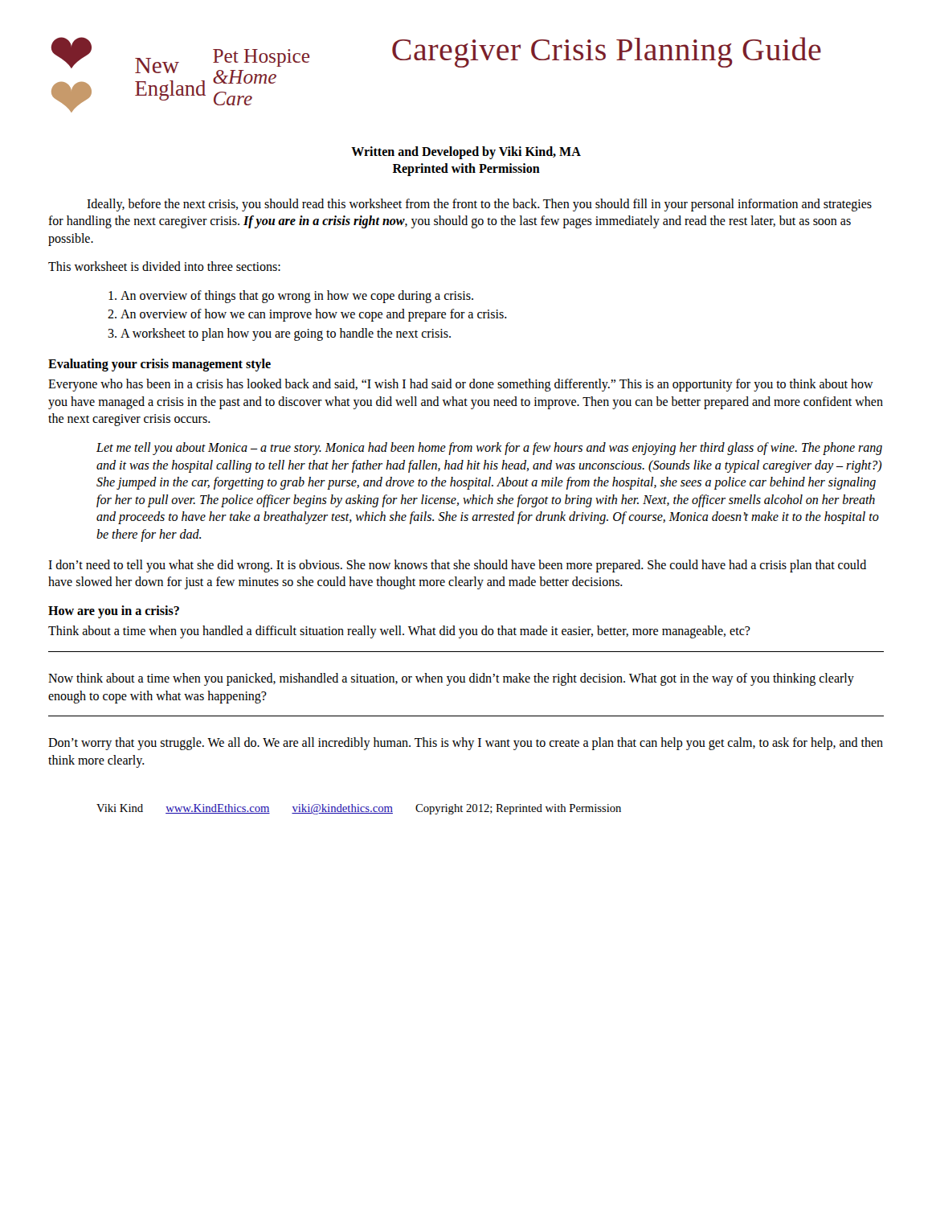❤❤
NewEngland
Pet Hospice
&Home Care
Caregiver Crisis Planning Guide
Written and Developed by Viki Kind, MA
Reprinted with Permission
Ideally, before the next crisis, you should read this worksheet from the front to the back. Then you should fill in your personal information and strategies for handling the next caregiver crisis. If you are in a crisis right now, you should go to the last few pages immediately and read the rest later, but as soon as possible.
This worksheet is divided into three sections:
An overview of things that go wrong in how we cope during a crisis.
An overview of how we can improve how we cope and prepare for a crisis.
A worksheet to plan how you are going to handle the next crisis.
Evaluating your crisis management style
Everyone who has been in a crisis has looked back and said, “I wish I had said or done something differently.” This is an opportunity for you to think about how you have managed a crisis in the past and to discover what you did well and what you need to improve. Then you can be better prepared and more confident when the next caregiver crisis occurs.
Let me tell you about Monica – a true story. Monica had been home from work for a few hours and was enjoying her third glass of wine. The phone rang and it was the hospital calling to tell her that her father had fallen, had hit his head, and was unconscious. (Sounds like a typical caregiver day – right?) She jumped in the car, forgetting to grab her purse, and drove to the hospital. About a mile from the hospital, she sees a police car behind her signaling for her to pull over. The police officer begins by asking for her license, which she forgot to bring with her. Next, the officer smells alcohol on her breath and proceeds to have her take a breathalyzer test, which she fails. She is arrested for drunk driving. Of course, Monica doesn’t make it to the hospital to be there for her dad.
I don’t need to tell you what she did wrong. It is obvious. She now knows that she should have been more prepared. She could have had a crisis plan that could have slowed her down for just a few minutes so she could have thought more clearly and made better decisions.
How are you in a crisis?
Think about a time when you handled a difficult situation really well. What did you do that made it easier, better, more manageable, etc?
Now think about a time when you panicked, mishandled a situation, or when you didn’t make the right decision. What got in the way of you thinking clearly enough to cope with what was happening?
Don’t worry that you struggle. We all do. We are all incredibly human. This is why I want you to create a plan that can help you get calm, to ask for help, and then think more clearly.
Viki Kind www.KindEthics.com viki@kindethics.com Copyright 2012; Reprinted with Permission